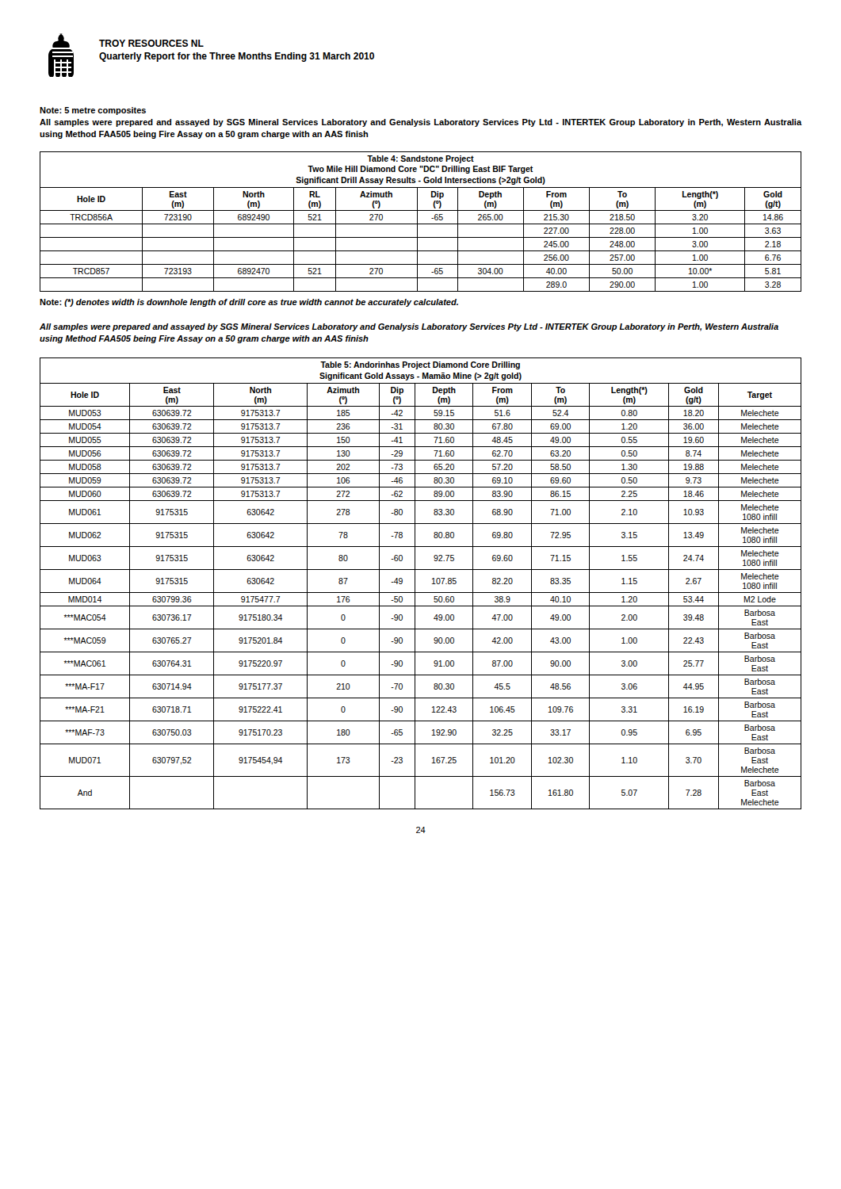TROY RESOURCES NL
Quarterly Report for the Three Months Ending 31 March 2010
Note: 5 metre composites
All samples were prepared and assayed by SGS Mineral Services Laboratory and Genalysis Laboratory Services Pty Ltd - INTERTEK Group Laboratory in Perth, Western Australia using Method FAA505 being Fire Assay on a 50 gram charge with an AAS finish
| Table 4: Sandstone Project Two Mile Hill Diamond Core "DC" Drilling East BIF Target Significant Drill Assay Results - Gold Intersections (>2g/t Gold) |
| Hole ID | East (m) | North (m) | RL (m) | Azimuth (º) | Dip (º) | Depth (m) | From (m) | To (m) | Length(*) (m) | Gold (g/t) |
| TRCD856A | 723190 | 6892490 | 521 | 270 | -65 | 265.00 | 215.30 | 218.50 | 3.20 | 14.86 |
| | | | | | | | 227.00 | 228.00 | 1.00 | 3.63 |
| | | | | | | | 245.00 | 248.00 | 3.00 | 2.18 |
| | | | | | | | 256.00 | 257.00 | 1.00 | 6.76 |
| TRCD857 | 723193 | 6892470 | 521 | 270 | -65 | 304.00 | 40.00 | 50.00 | 10.00* | 5.81 |
| | | | | | | | 289.0 | 290.00 | 1.00 | 3.28 |
Note: (*) denotes width is downhole length of drill core as true width cannot be accurately calculated.
All samples were prepared and assayed by SGS Mineral Services Laboratory and Genalysis Laboratory Services Pty Ltd - INTERTEK Group Laboratory in Perth, Western Australia using Method FAA505 being Fire Assay on a 50 gram charge with an AAS finish
| Table 5: Andorinhas Project Diamond Core Drilling Significant Gold Assays - Mamão Mine (> 2g/t gold) |
| Hole ID | East (m) | North (m) | Azimuth (º) | Dip (º) | Depth (m) | From (m) | To (m) | Length(*) (m) | Gold (g/t) | Target |
| MUD053 | 630639.72 | 9175313.7 | 185 | -42 | 59.15 | 51.6 | 52.4 | 0.80 | 18.20 | Melechete |
| MUD054 | 630639.72 | 9175313.7 | 236 | -31 | 80.30 | 67.80 | 69.00 | 1.20 | 36.00 | Melechete |
| MUD055 | 630639.72 | 9175313.7 | 150 | -41 | 71.60 | 48.45 | 49.00 | 0.55 | 19.60 | Melechete |
| MUD056 | 630639.72 | 9175313.7 | 130 | -29 | 71.60 | 62.70 | 63.20 | 0.50 | 8.74 | Melechete |
| MUD058 | 630639.72 | 9175313.7 | 202 | -73 | 65.20 | 57.20 | 58.50 | 1.30 | 19.88 | Melechete |
| MUD059 | 630639.72 | 9175313.7 | 106 | -46 | 80.30 | 69.10 | 69.60 | 0.50 | 9.73 | Melechete |
| MUD060 | 630639.72 | 9175313.7 | 272 | -62 | 89.00 | 83.90 | 86.15 | 2.25 | 18.46 | Melechete |
| MUD061 | 9175315 | 630642 | 278 | -80 | 83.30 | 68.90 | 71.00 | 2.10 | 10.93 | Melechete 1080 infill |
| MUD062 | 9175315 | 630642 | 78 | -78 | 80.80 | 69.80 | 72.95 | 3.15 | 13.49 | Melechete 1080 infill |
| MUD063 | 9175315 | 630642 | 80 | -60 | 92.75 | 69.60 | 71.15 | 1.55 | 24.74 | Melechete 1080 infill |
| MUD064 | 9175315 | 630642 | 87 | -49 | 107.85 | 82.20 | 83.35 | 1.15 | 2.67 | Melechete 1080 infill |
| MMD014 | 630799.36 | 9175477.7 | 176 | -50 | 50.60 | 38.9 | 40.10 | 1.20 | 53.44 | M2 Lode |
| ***MAC054 | 630736.17 | 9175180.34 | 0 | -90 | 49.00 | 47.00 | 49.00 | 2.00 | 39.48 | Barbosa East |
| ***MAC059 | 630765.27 | 9175201.84 | 0 | -90 | 90.00 | 42.00 | 43.00 | 1.00 | 22.43 | Barbosa East |
| ***MAC061 | 630764.31 | 9175220.97 | 0 | -90 | 91.00 | 87.00 | 90.00 | 3.00 | 25.77 | Barbosa East |
| ***MA-F17 | 630714.94 | 9175177.37 | 210 | -70 | 80.30 | 45.5 | 48.56 | 3.06 | 44.95 | Barbosa East |
| ***MA-F21 | 630718.71 | 9175222.41 | 0 | -90 | 122.43 | 106.45 | 109.76 | 3.31 | 16.19 | Barbosa East |
| ***MAF-73 | 630750.03 | 9175170.23 | 180 | -65 | 192.90 | 32.25 | 33.17 | 0.95 | 6.95 | Barbosa East |
| MUD071 | 630797,52 | 9175454,94 | 173 | -23 | 167.25 | 101.20 | 102.30 | 1.10 | 3.70 | Barbosa East Melechete |
| And | | | | | | 156.73 | 161.80 | 5.07 | 7.28 | Barbosa East Melechete |
24